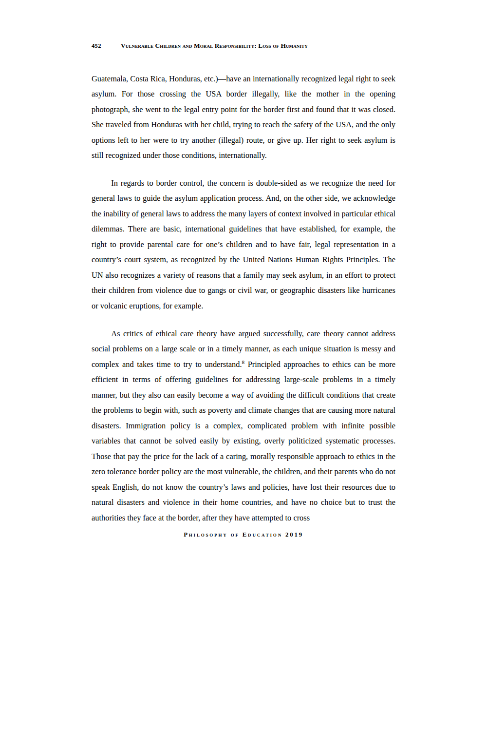452 Vulnerable Children and Moral Responsibility: Loss of Humanity
Guatemala, Costa Rica, Honduras, etc.)—have an internationally recognized legal right to seek asylum. For those crossing the USA border illegally, like the mother in the opening photograph, she went to the legal entry point for the border first and found that it was closed. She traveled from Honduras with her child, trying to reach the safety of the USA, and the only options left to her were to try another (illegal) route, or give up. Her right to seek asylum is still recognized under those conditions, internationally.
In regards to border control, the concern is double-sided as we recognize the need for general laws to guide the asylum application process. And, on the other side, we acknowledge the inability of general laws to address the many layers of context involved in particular ethical dilemmas. There are basic, international guidelines that have established, for example, the right to provide parental care for one’s children and to have fair, legal representation in a country’s court system, as recognized by the United Nations Human Rights Principles. The UN also recognizes a variety of reasons that a family may seek asylum, in an effort to protect their children from violence due to gangs or civil war, or geographic disasters like hurricanes or volcanic eruptions, for example.
As critics of ethical care theory have argued successfully, care theory cannot address social problems on a large scale or in a timely manner, as each unique situation is messy and complex and takes time to try to understand.8 Principled approaches to ethics can be more efficient in terms of offering guidelines for addressing large-scale problems in a timely manner, but they also can easily become a way of avoiding the difficult conditions that create the problems to begin with, such as poverty and climate changes that are causing more natural disasters. Immigration policy is a complex, complicated problem with infinite possible variables that cannot be solved easily by existing, overly politicized systematic processes. Those that pay the price for the lack of a caring, morally responsible approach to ethics in the zero tolerance border policy are the most vulnerable, the children, and their parents who do not speak English, do not know the country’s laws and policies, have lost their resources due to natural disasters and violence in their home countries, and have no choice but to trust the authorities they face at the border, after they have attempted to cross
Philosophy of Education 2019